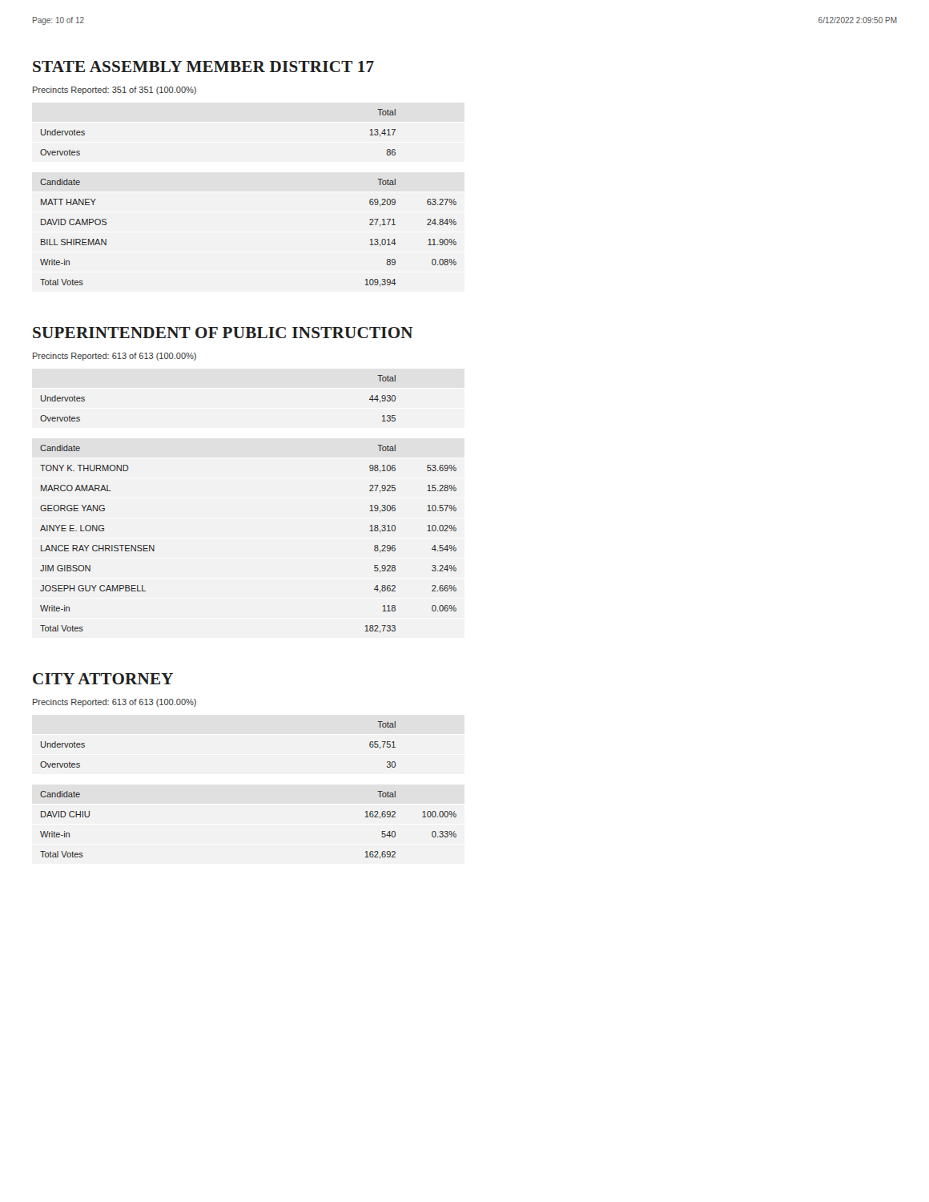Page: 10 of 12
6/12/2022 2:09:50 PM
STATE ASSEMBLY MEMBER DISTRICT 17
Precincts Reported: 351 of 351 (100.00%)
| | Total | |
| Undervotes | 13,417 | |
| Overvotes | 86 | |
| Candidate | Total | |
| MATT HANEY | 69,209 | 63.27% |
| DAVID CAMPOS | 27,171 | 24.84% |
| BILL SHIREMAN | 13,014 | 11.90% |
| Write-in | 89 | 0.08% |
| Total Votes | 109,394 | |
SUPERINTENDENT OF PUBLIC INSTRUCTION
Precincts Reported: 613 of 613 (100.00%)
| | Total | |
| Undervotes | 44,930 | |
| Overvotes | 135 | |
| Candidate | Total | |
| TONY K. THURMOND | 98,106 | 53.69% |
| MARCO AMARAL | 27,925 | 15.28% |
| GEORGE YANG | 19,306 | 10.57% |
| AINYE E. LONG | 18,310 | 10.02% |
| LANCE RAY CHRISTENSEN | 8,296 | 4.54% |
| JIM GIBSON | 5,928 | 3.24% |
| JOSEPH GUY CAMPBELL | 4,862 | 2.66% |
| Write-in | 118 | 0.06% |
| Total Votes | 182,733 | |
CITY ATTORNEY
Precincts Reported: 613 of 613 (100.00%)
| | Total | |
| Undervotes | 65,751 | |
| Overvotes | 30 | |
| Candidate | Total | |
| DAVID CHIU | 162,692 | 100.00% |
| Write-in | 540 | 0.33% |
| Total Votes | 162,692 | |